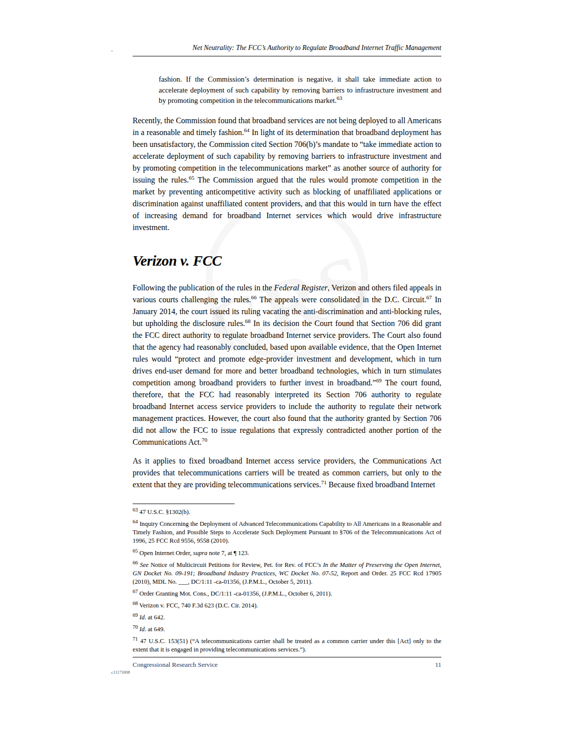CRS
.
Net Neutrality: The FCC’s Authority to Regulate Broadband Internet Traffic Management
fashion. If the Commission’s determination is negative, it shall take immediate action to accelerate deployment of such capability by removing barriers to infrastructure investment and by promoting competition in the telecommunications market.63
Recently, the Commission found that broadband services are not being deployed to all Americans in a reasonable and timely fashion.64 In light of its determination that broadband deployment has been unsatisfactory, the Commission cited Section 706(b)’s mandate to “take immediate action to accelerate deployment of such capability by removing barriers to infrastructure investment and by promoting competition in the telecommunications market” as another source of authority for issuing the rules.65 The Commission argued that the rules would promote competition in the market by preventing anticompetitive activity such as blocking of unaffiliated applications or discrimination against unaffiliated content providers, and that this would in turn have the effect of increasing demand for broadband Internet services which would drive infrastructure investment.
Verizon v. FCC
Following the publication of the rules in the Federal Register, Verizon and others filed appeals in various courts challenging the rules.66 The appeals were consolidated in the D.C. Circuit.67 In January 2014, the court issued its ruling vacating the anti-discrimination and anti-blocking rules, but upholding the disclosure rules.68 In its decision the Court found that Section 706 did grant the FCC direct authority to regulate broadband Internet service providers. The Court also found that the agency had reasonably concluded, based upon available evidence, that the Open Internet rules would “protect and promote edge-provider investment and development, which in turn drives end-user demand for more and better broadband technologies, which in turn stimulates competition among broadband providers to further invest in broadband.”69 The court found, therefore, that the FCC had reasonably interpreted its Section 706 authority to regulate broadband Internet access service providers to include the authority to regulate their network management practices. However, the court also found that the authority granted by Section 706 did not allow the FCC to issue regulations that expressly contradicted another portion of the Communications Act.70
As it applies to fixed broadband Internet access service providers, the Communications Act provides that telecommunications carriers will be treated as common carriers, but only to the extent that they are providing telecommunications services.71 Because fixed broadband Internet
63 47 U.S.C. §1302(b).
64 Inquiry Concerning the Deployment of Advanced Telecommunications Capability to All Americans in a Reasonable and Timely Fashion, and Possible Steps to Accelerate Such Deployment Pursuant to §706 of the Telecommunications Act of 1996, 25 FCC Rcd 9556, 9558 (2010).
65 Open Internet Order, supra note 7, at ¶ 123.
66 See Notice of Multicircuit Petitions for Review, Pet. for Rev. of FCC’s In the Matter of Preserving the Open Internet, GN Docket No. 09-191; Broadband Industry Practices, WC Docket No. 07-52, Report and Order. 25 FCC Rcd 17905 (2010), MDL No. ___, DC/1:11 -ca-01356, (J.P.M.L., October 5, 2011).
67 Order Granting Mot. Cons., DC/1:11 -ca-01356, (J.P.M.L., October 6, 2011).
68 Verizon v. FCC, 740 F.3d 623 (D.C. Cir. 2014).
69 Id. at 642.
70 Id. at 649.
71 47 U.S.C. 153(51) (“A telecommunications carrier shall be treated as a common carrier under this [Act] only to the extent that it is engaged in providing telecommunications services.”).
Congressional Research Service 11
c11173008